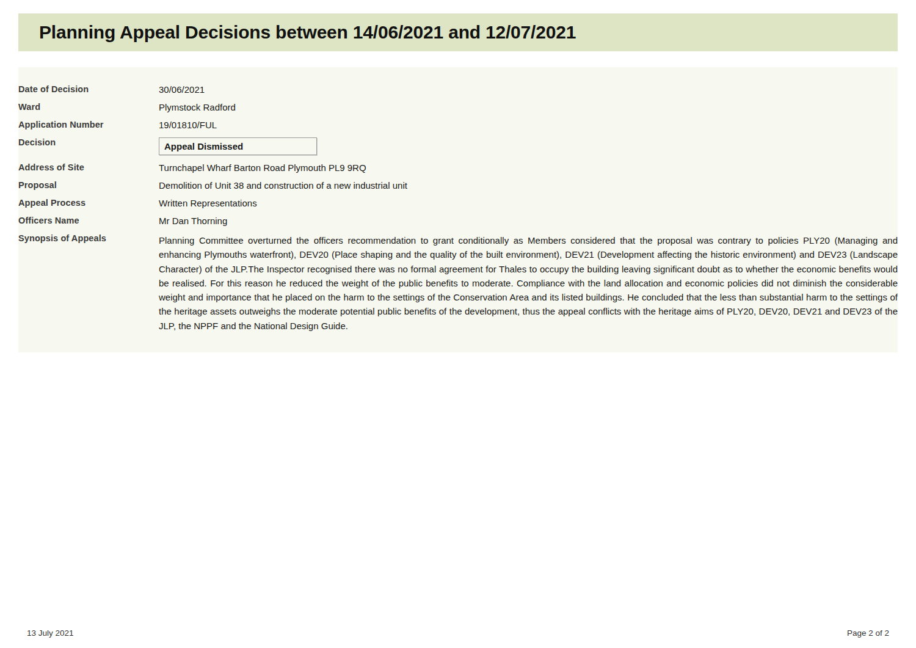Planning Appeal Decisions between 14/06/2021 and 12/07/2021
| Date of Decision | 30/06/2021 |
| Ward | Plymstock Radford |
| Application Number | 19/01810/FUL |
| Decision | Appeal Dismissed |
| Address of Site | Turnchapel Wharf Barton Road Plymouth PL9 9RQ |
| Proposal | Demolition of Unit 38 and construction of a new industrial unit |
| Appeal Process | Written Representations |
| Officers Name | Mr Dan Thorning |
| Synopsis of Appeals | Planning Committee overturned the officers recommendation to grant conditionally as Members considered that the proposal was contrary to policies PLY20 (Managing and enhancing Plymouths waterfront), DEV20 (Place shaping and the quality of the built environment), DEV21 (Development affecting the historic environment) and DEV23 (Landscape Character) of the JLP.The Inspector recognised there was no formal agreement for Thales to occupy the building leaving significant doubt as to whether the economic benefits would be realised. For this reason he reduced the weight of the public benefits to moderate. Compliance with the land allocation and economic policies did not diminish the considerable weight and importance that he placed on the harm to the settings of the Conservation Area and its listed buildings. He concluded that the less than substantial harm to the settings of the heritage assets outweighs the moderate potential public benefits of the development, thus the appeal conflicts with the heritage aims of PLY20, DEV20, DEV21 and DEV23 of the JLP, the NPPF and the National Design Guide. |
13 July 2021
Page 2 of 2